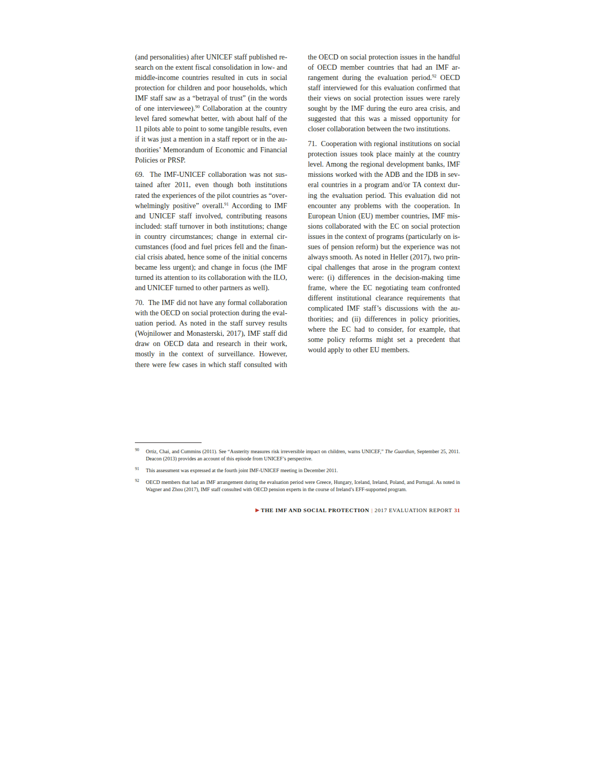(and personalities) after UNICEF staff published research on the extent fiscal consolidation in low- and middle-income countries resulted in cuts in social protection for children and poor households, which IMF staff saw as a “betrayal of trust” (in the words of one interviewee).90 Collaboration at the country level fared somewhat better, with about half of the 11 pilots able to point to some tangible results, even if it was just a mention in a staff report or in the authorities’ Memorandum of Economic and Financial Policies or PRSP.
69. The IMF-UNICEF collaboration was not sustained after 2011, even though both institutions rated the experiences of the pilot countries as “overwhelmingly positive” overall.91 According to IMF and UNICEF staff involved, contributing reasons included: staff turnover in both institutions; change in country circumstances; change in external circumstances (food and fuel prices fell and the financial crisis abated, hence some of the initial concerns became less urgent); and change in focus (the IMF turned its attention to its collaboration with the ILO, and UNICEF turned to other partners as well).
70. The IMF did not have any formal collaboration with the OECD on social protection during the evaluation period. As noted in the staff survey results (Wojnilower and Monasterski, 2017), IMF staff did draw on OECD data and research in their work, mostly in the context of surveillance. However, there were few cases in which staff consulted with the OECD on social protection issues in the handful of OECD member countries that had an IMF arrangement during the evaluation period.92 OECD staff interviewed for this evaluation confirmed that their views on social protection issues were rarely sought by the IMF during the euro area crisis, and suggested that this was a missed opportunity for closer collaboration between the two institutions.
71. Cooperation with regional institutions on social protection issues took place mainly at the country level. Among the regional development banks, IMF missions worked with the ADB and the IDB in several countries in a program and/or TA context during the evaluation period. This evaluation did not encounter any problems with the cooperation. In European Union (EU) member countries, IMF missions collaborated with the EC on social protection issues in the context of programs (particularly on issues of pension reform) but the experience was not always smooth. As noted in Heller (2017), two principal challenges that arose in the program context were: (i) differences in the decision-making time frame, where the EC negotiating team confronted different institutional clearance requirements that complicated IMF staff’s discussions with the authorities; and (ii) differences in policy priorities, where the EC had to consider, for example, that some policy reforms might set a precedent that would apply to other EU members.
90 Ortiz, Chai, and Cummins (2011). See “Austerity measures risk irreversible impact on children, warns UNICEF,” The Guardian, September 25, 2011. Deacon (2013) provides an account of this episode from UNICEF’s perspective.
91 This assessment was expressed at the fourth joint IMF-UNICEF meeting in December 2011.
92 OECD members that had an IMF arrangement during the evaluation period were Greece, Hungary, Iceland, Ireland, Poland, and Portugal. As noted in Wagner and Zhou (2017), IMF staff consulted with OECD pension experts in the course of Ireland’s EFF-supported program.
▶THE IMF AND SOCIAL PROTECTION|2017 EVALUATION REPORT 31